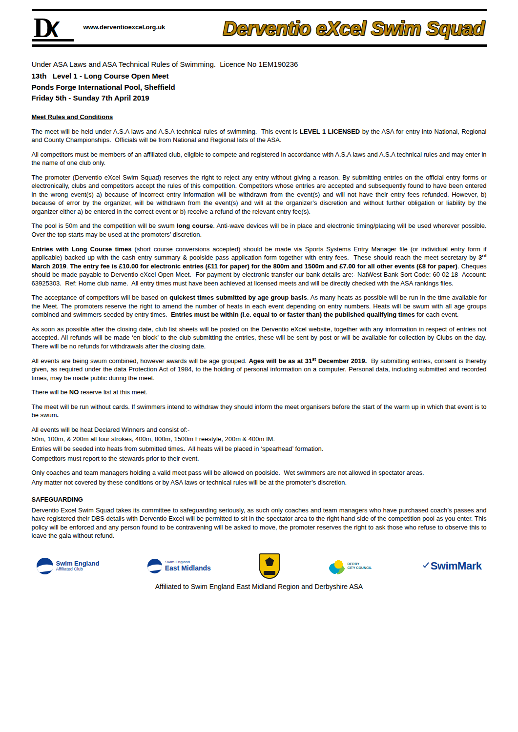D X
www.derventioexcel.org.uk
Derventio eXcel Swim Squad
Under ASA Laws and ASA Technical Rules of Swimming. Licence No 1EM190236
13th Level 1 - Long Course Open Meet
Ponds Forge International Pool, Sheffield
Friday 5th - Sunday 7th April 2019
Meet Rules and Conditions
The meet will be held under A.S.A laws and A.S.A technical rules of swimming. This event is LEVEL 1 LICENSED by the ASA for entry into National, Regional and County Championships. Officials will be from National and Regional lists of the ASA.
All competitors must be members of an affiliated club, eligible to compete and registered in accordance with A.S.A laws and A.S.A technical rules and may enter in the name of one club only.
The promoter (Derventio eXcel Swim Squad) reserves the right to reject any entry without giving a reason. By submitting entries on the official entry forms or electronically, clubs and competitors accept the rules of this competition. Competitors whose entries are accepted and subsequently found to have been entered in the wrong event(s) a) because of incorrect entry information will be withdrawn from the event(s) and will not have their entry fees refunded. However, b) because of error by the organizer, will be withdrawn from the event(s) and will at the organizer’s discretion and without further obligation or liability by the organizer either a) be entered in the correct event or b) receive a refund of the relevant entry fee(s).
The pool is 50m and the competition will be swum long course. Anti-wave devices will be in place and electronic timing/placing will be used wherever possible. Over the top starts may be used at the promoters’ discretion.
Entries with Long Course times (short course conversions accepted) should be made via Sports Systems Entry Manager file (or individual entry form if applicable) backed up with the cash entry summary & poolside pass application form together with entry fees. These should reach the meet secretary by 3rd March 2019. The entry fee is £10.00 for electronic entries (£11 for paper) for the 800m and 1500m and £7.00 for all other events (£8 for paper). Cheques should be made payable to Derventio eXcel Open Meet. For payment by electronic transfer our bank details are:- NatWest Bank Sort Code: 60 02 18 Account: 63925303. Ref: Home club name. All entry times must have been achieved at licensed meets and will be directly checked with the ASA rankings files.
The acceptance of competitors will be based on quickest times submitted by age group basis. As many heats as possible will be run in the time available for the Meet. The promoters reserve the right to amend the number of heats in each event depending on entry numbers. Heats will be swum with all age groups combined and swimmers seeded by entry times. Entries must be within (i.e. equal to or faster than) the published qualifying times for each event.
As soon as possible after the closing date, club list sheets will be posted on the Derventio eXcel website, together with any information in respect of entries not accepted. All refunds will be made ‘en block’ to the club submitting the entries, these will be sent by post or will be available for collection by Clubs on the day. There will be no refunds for withdrawals after the closing date.
All events are being swum combined, however awards will be age grouped. Ages will be as at 31st December 2019. By submitting entries, consent is thereby given, as required under the data Protection Act of 1984, to the holding of personal information on a computer. Personal data, including submitted and recorded times, may be made public during the meet.
There will be NO reserve list at this meet.
The meet will be run without cards. If swimmers intend to withdraw they should inform the meet organisers before the start of the warm up in which that event is to be swum.
All events will be heat Declared Winners and consist of:-
50m, 100m, & 200m all four strokes, 400m, 800m, 1500m Freestyle, 200m & 400m IM.
Entries will be seeded into heats from submitted times. All heats will be placed in ‘spearhead’ formation.
Competitors must report to the stewards prior to their event.
Only coaches and team managers holding a valid meet pass will be allowed on poolside. Wet swimmers are not allowed in spectator areas.
Any matter not covered by these conditions or by ASA laws or technical rules will be at the promoter’s discretion.
SAFEGUARDING
Derventio Excel Swim Squad takes its committee to safeguarding seriously, as such only coaches and team managers who have purchased coach’s passes and have registered their DBS details with Derventio Excel will be permitted to sit in the spectator area to the right hand side of the competition pool as you enter. This policy will be enforced and any person found to be contravening will be asked to move, the promoter reserves the right to ask those who refuse to observe this to leave the gala without refund.
Swim England
Affiliated Club
Swim England
East Midlands
DERBY
CITY COUNCIL
SwimMark
Affiliated to Swim England East Midland Region and Derbyshire ASA